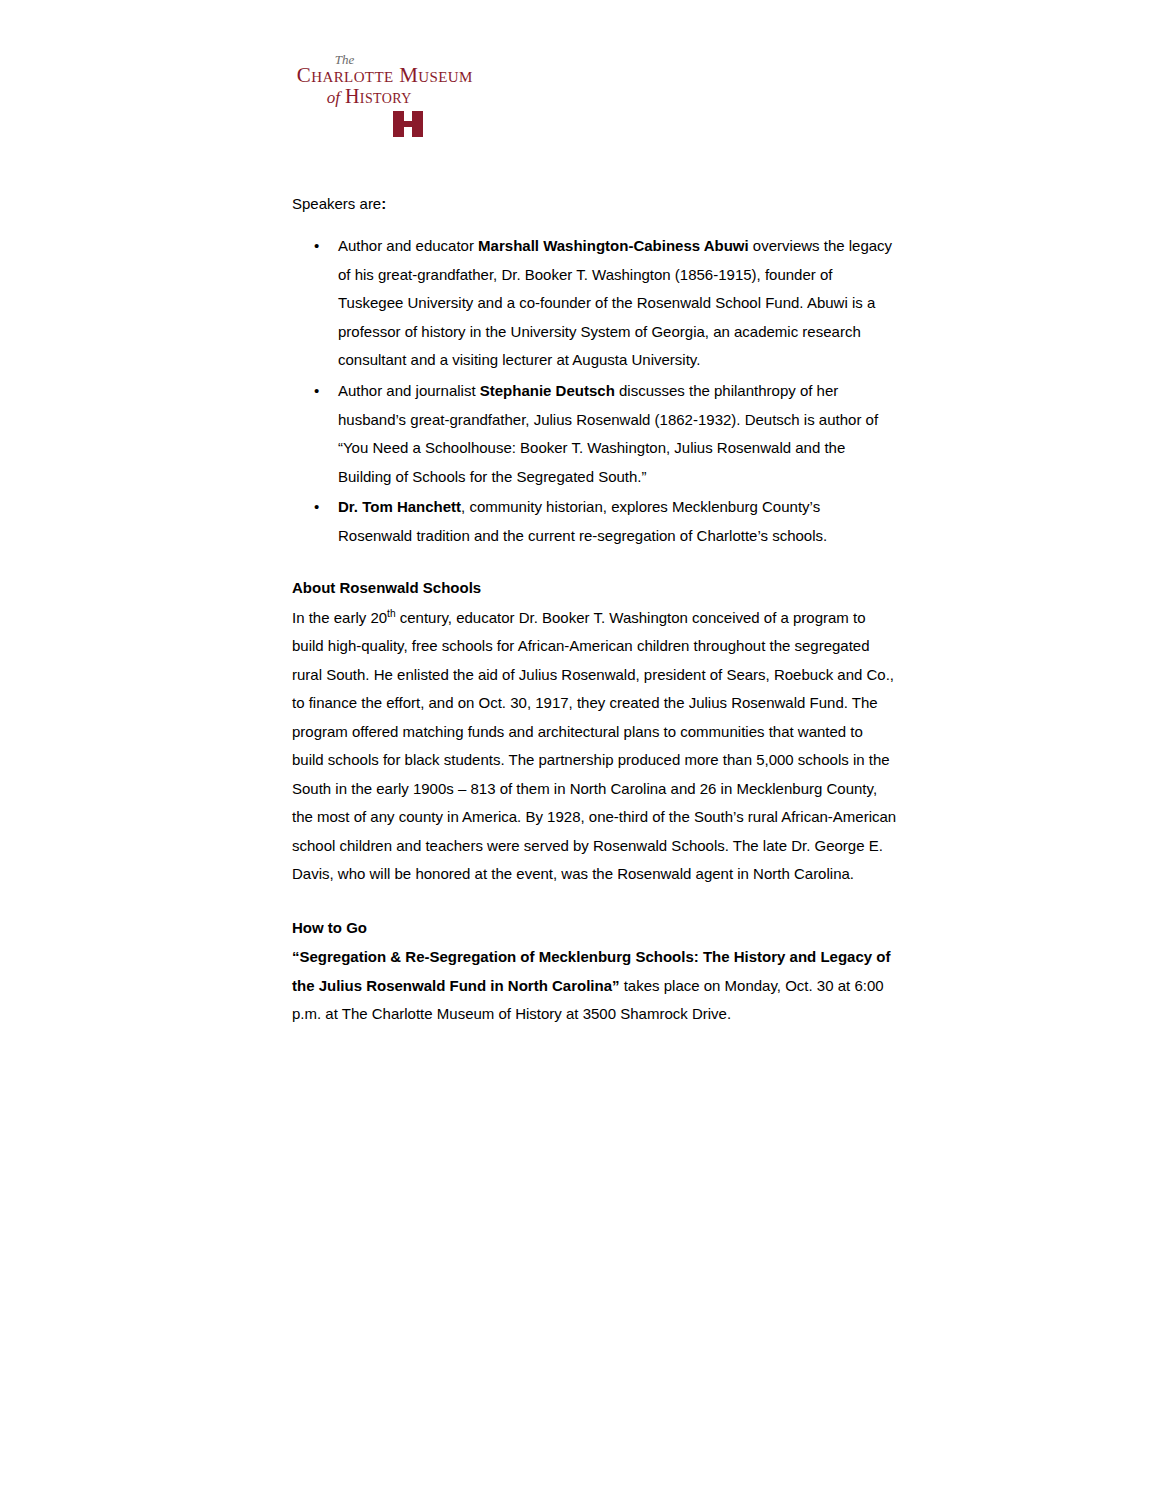The Charlotte Museum of History
Speakers are:
Author and educator Marshall Washington-Cabiness Abuwi overviews the legacy of his great-grandfather, Dr. Booker T. Washington (1856-1915), founder of Tuskegee University and a co-founder of the Rosenwald School Fund. Abuwi is a professor of history in the University System of Georgia, an academic research consultant and a visiting lecturer at Augusta University.
Author and journalist Stephanie Deutsch discusses the philanthropy of her husband’s great-grandfather, Julius Rosenwald (1862-1932). Deutsch is author of “You Need a Schoolhouse: Booker T. Washington, Julius Rosenwald and the Building of Schools for the Segregated South.”
Dr. Tom Hanchett, community historian, explores Mecklenburg County’s Rosenwald tradition and the current re-segregation of Charlotte’s schools.
About Rosenwald Schools
In the early 20th century, educator Dr. Booker T. Washington conceived of a program to build high-quality, free schools for African-American children throughout the segregated rural South. He enlisted the aid of Julius Rosenwald, president of Sears, Roebuck and Co., to finance the effort, and on Oct. 30, 1917, they created the Julius Rosenwald Fund. The program offered matching funds and architectural plans to communities that wanted to build schools for black students. The partnership produced more than 5,000 schools in the South in the early 1900s – 813 of them in North Carolina and 26 in Mecklenburg County, the most of any county in America. By 1928, one-third of the South’s rural African-American school children and teachers were served by Rosenwald Schools. The late Dr. George E. Davis, who will be honored at the event, was the Rosenwald agent in North Carolina.
How to Go
“Segregation & Re-Segregation of Mecklenburg Schools: The History and Legacy of the Julius Rosenwald Fund in North Carolina” takes place on Monday, Oct. 30 at 6:00 p.m. at The Charlotte Museum of History at 3500 Shamrock Drive.